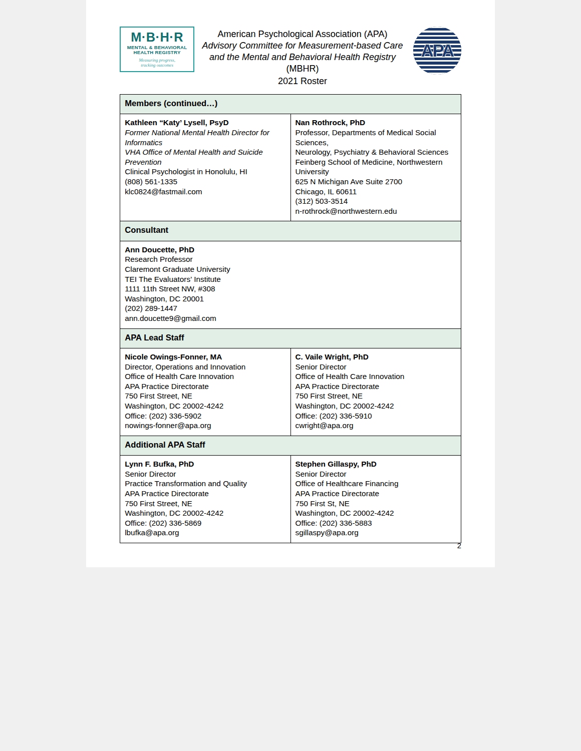M·B·H·R
MENTAL & BEHAVIORAL
HEALTH REGISTRY
Measuring progress,
tracking outcomes
American Psychological Association (APA)
Advisory Committee for Measurement-based Care
and the Mental and Behavioral Health Registry (MBHR)
2021 Roster
APA
| Members (continued…) |
| Kathleen “Katy’ Lysell, PsyD Former National Mental Health Director for Informatics VHA Office of Mental Health and Suicide Prevention Clinical Psychologist in Honolulu, HI (808) 561-1335 klc0824@fastmail.com | Nan Rothrock, PhD Professor, Departments of Medical Social Sciences, Neurology, Psychiatry & Behavioral Sciences Feinberg School of Medicine, Northwestern University 625 N Michigan Ave Suite 2700 Chicago, IL 60611 (312) 503-3514 n-rothrock@northwestern.edu |
| Consultant |
| Ann Doucette, PhD Research Professor Claremont Graduate University TEI The Evaluators’ Institute 1111 11th Street NW, #308 Washington, DC 20001 (202) 289-1447 ann.doucette9@gmail.com |
| APA Lead Staff |
| Nicole Owings-Fonner, MA Director, Operations and Innovation Office of Health Care Innovation APA Practice Directorate 750 First Street, NE Washington, DC 20002-4242 Office: (202) 336-5902 nowings-fonner@apa.org | C. Vaile Wright, PhD Senior Director Office of Health Care Innovation APA Practice Directorate 750 First Street, NE Washington, DC 20002-4242 Office: (202) 336-5910 cwright@apa.org |
| Additional APA Staff |
| Lynn F. Bufka, PhD Senior Director Practice Transformation and Quality APA Practice Directorate 750 First Street, NE Washington, DC 20002-4242 Office: (202) 336-5869 lbufka@apa.org | Stephen Gillaspy, PhD Senior Director Office of Healthcare Financing APA Practice Directorate 750 First St, NE Washington, DC 20002-4242 Office: (202) 336-5883 sgillaspy@apa.org |
2